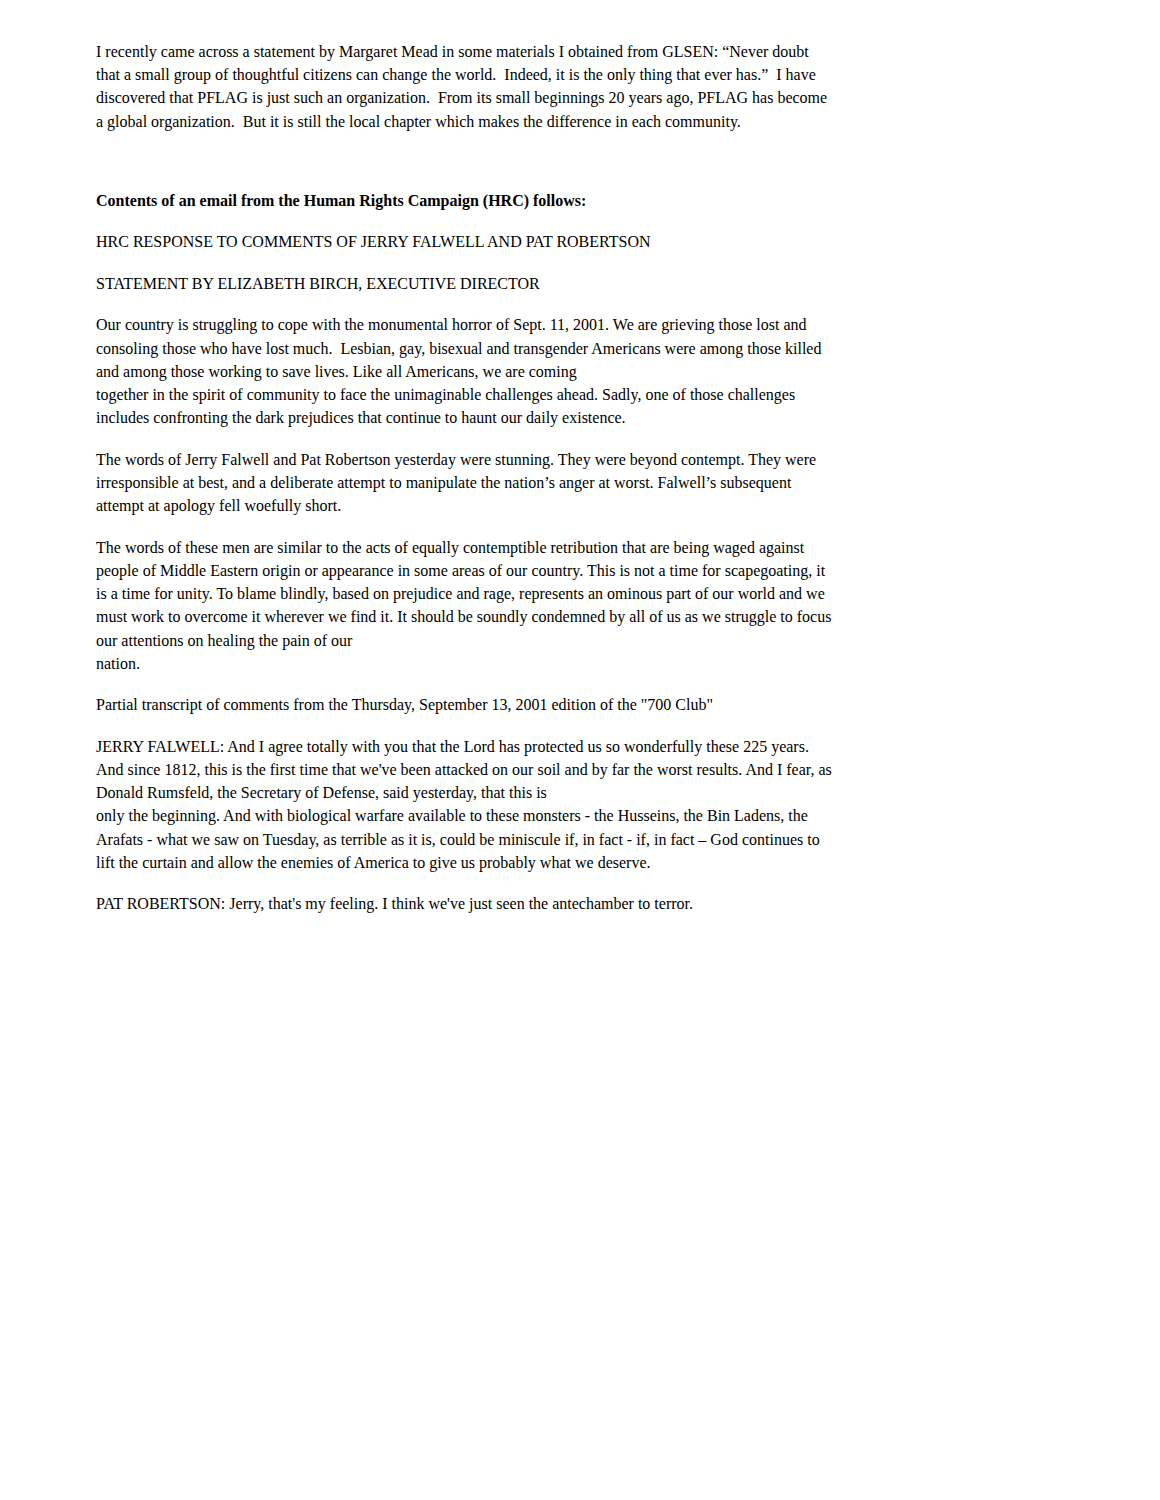I recently came across a statement by Margaret Mead in some materials I obtained from GLSEN: “Never doubt that a small group of thoughtful citizens can change the world. Indeed, it is the only thing that ever has.” I have discovered that PFLAG is just such an organization. From its small beginnings 20 years ago, PFLAG has become a global organization. But it is still the local chapter which makes the difference in each community.
Contents of an email from the Human Rights Campaign (HRC) follows:
HRC RESPONSE TO COMMENTS OF JERRY FALWELL AND PAT ROBERTSON
STATEMENT BY ELIZABETH BIRCH, EXECUTIVE DIRECTOR
Our country is struggling to cope with the monumental horror of Sept. 11, 2001. We are grieving those lost and consoling those who have lost much. Lesbian, gay, bisexual and transgender Americans were among those killed and among those working to save lives. Like all Americans, we are coming
together in the spirit of community to face the unimaginable challenges ahead. Sadly, one of those challenges includes confronting the dark prejudices that continue to haunt our daily existence.
The words of Jerry Falwell and Pat Robertson yesterday were stunning. They were beyond contempt. They were irresponsible at best, and a deliberate attempt to manipulate the nation’s anger at worst. Falwell’s subsequent attempt at apology fell woefully short.
The words of these men are similar to the acts of equally contemptible retribution that are being waged against people of Middle Eastern origin or appearance in some areas of our country. This is not a time for scapegoating, it is a time for unity. To blame blindly, based on prejudice and rage, represents an ominous part of our world and we must work to overcome it wherever we find it. It should be soundly condemned by all of us as we struggle to focus our attentions on healing the pain of our
nation.
Partial transcript of comments from the Thursday, September 13, 2001 edition of the "700 Club"
JERRY FALWELL: And I agree totally with you that the Lord has protected us so wonderfully these 225 years. And since 1812, this is the first time that we've been attacked on our soil and by far the worst results. And I fear, as Donald Rumsfeld, the Secretary of Defense, said yesterday, that this is
only the beginning. And with biological warfare available to these monsters - the Husseins, the Bin Ladens, the Arafats - what we saw on Tuesday, as terrible as it is, could be miniscule if, in fact - if, in fact – God continues to lift the curtain and allow the enemies of America to give us probably what we deserve.
PAT ROBERTSON: Jerry, that's my feeling. I think we've just seen the antechamber to terror.